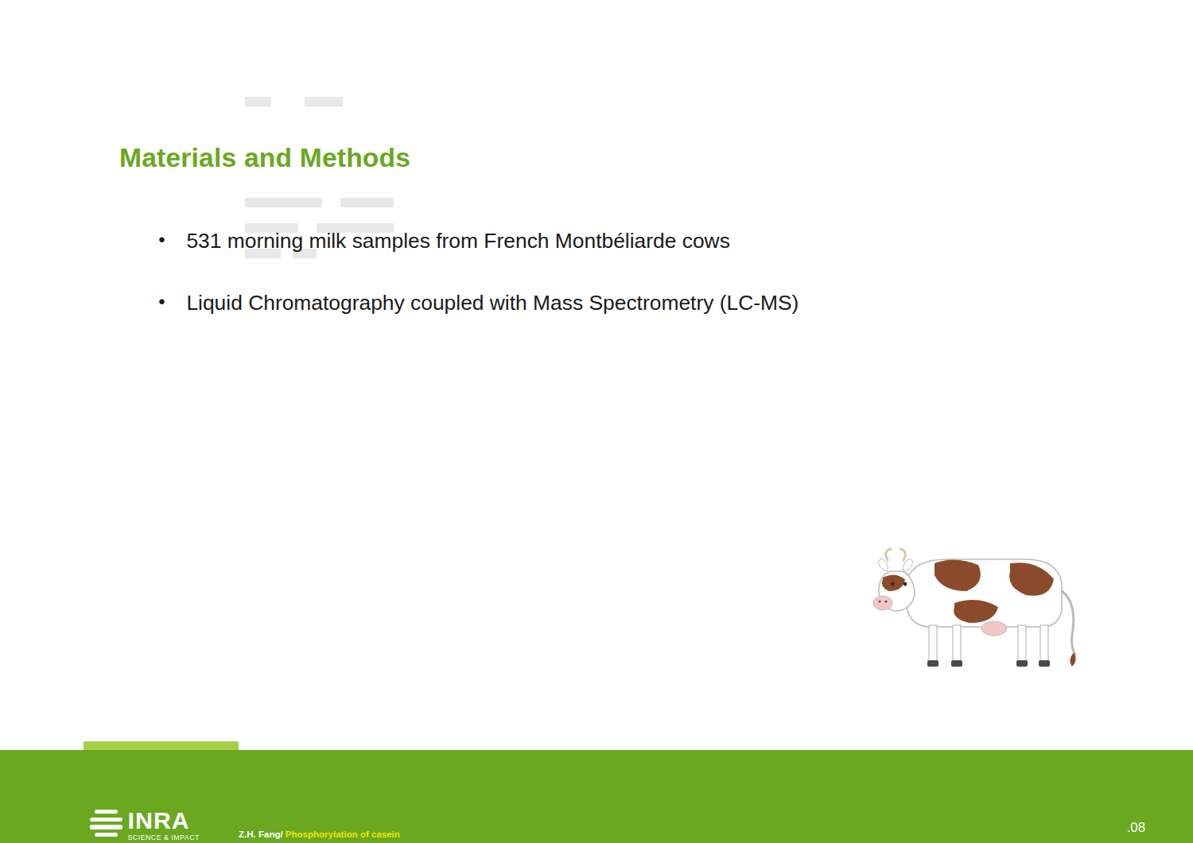Materials and Methods
531 morning milk samples from French Montbéliarde cows
Liquid Chromatography coupled with Mass Spectrometry (LC-MS)
Montbéliarde cow
INRA SCIENCE & IMPACT
Z.H. Fang/ Phosphorylation of casein
.08